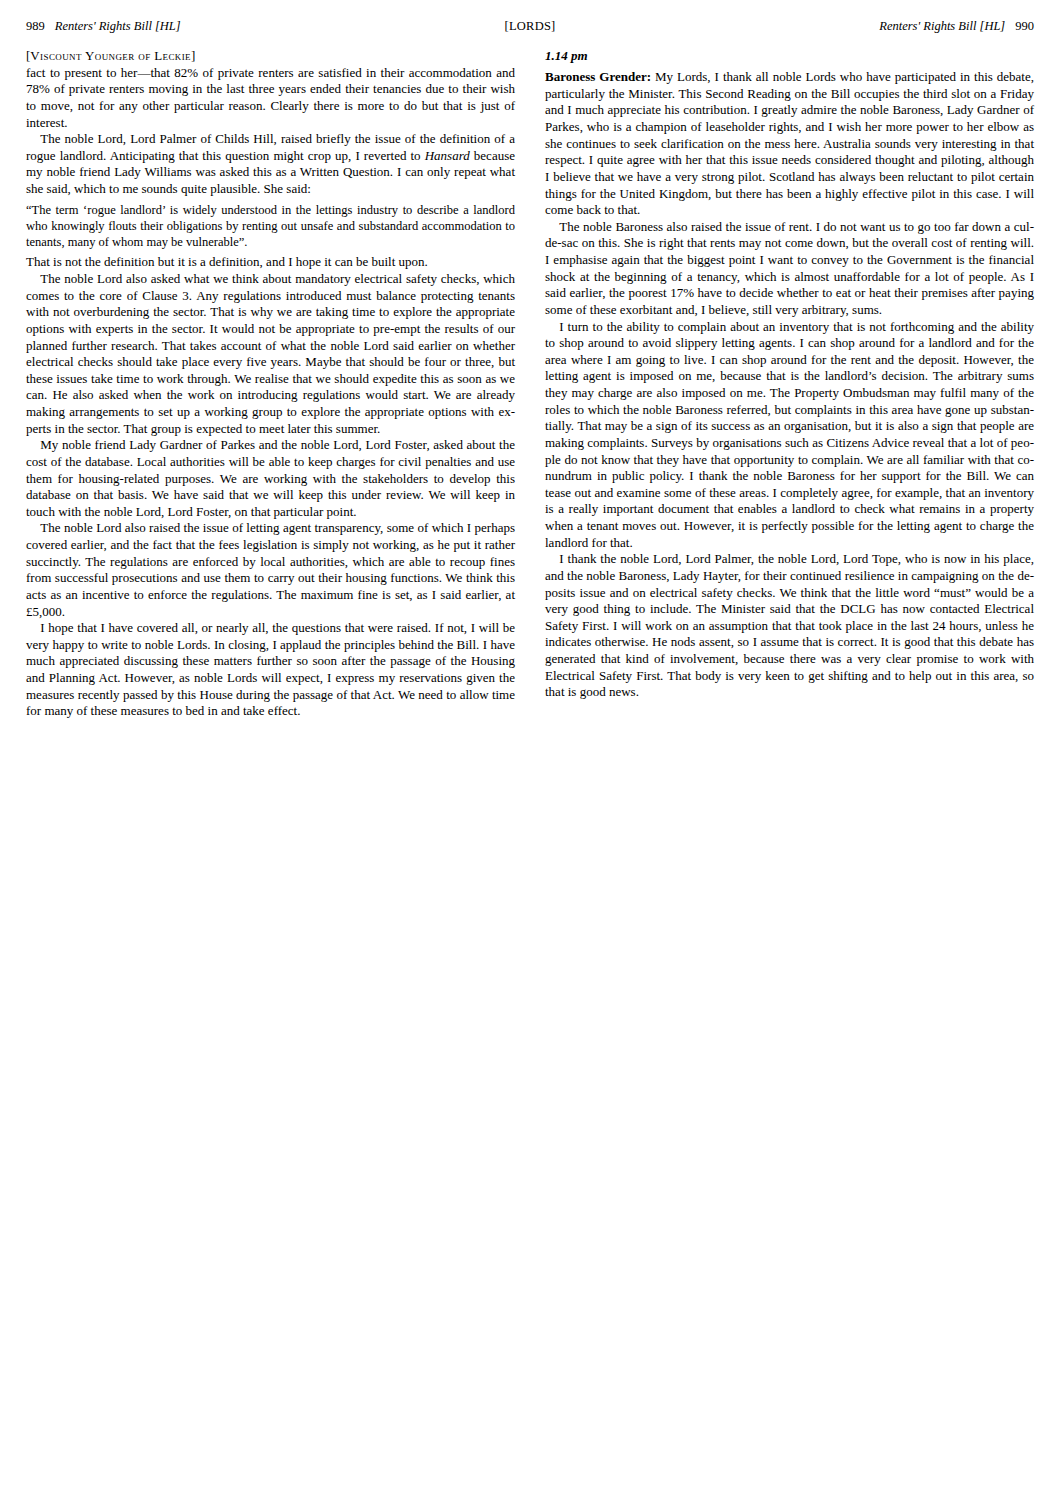989 Renters' Rights Bill [HL] [LORDS] Renters' Rights Bill [HL] 990
[Viscount Younger of Leckie]
fact to present to her—that 82% of private renters are satisfied in their accommodation and 78% of private renters moving in the last three years ended their tenancies due to their wish to move, not for any other particular reason. Clearly there is more to do but that is just of interest.
The noble Lord, Lord Palmer of Childs Hill, raised briefly the issue of the definition of a rogue landlord. Anticipating that this question might crop up, I reverted to Hansard because my noble friend Lady Williams was asked this as a Written Question. I can only repeat what she said, which to me sounds quite plausible. She said:
“The term ‘rogue landlord’ is widely understood in the lettings industry to describe a landlord who knowingly flouts their obligations by renting out unsafe and substandard accommodation to tenants, many of whom may be vulnerable”.
That is not the definition but it is a definition, and I hope it can be built upon.
The noble Lord also asked what we think about mandatory electrical safety checks, which comes to the core of Clause 3. Any regulations introduced must balance protecting tenants with not overburdening the sector. That is why we are taking time to explore the appropriate options with experts in the sector. It would not be appropriate to pre-empt the results of our planned further research. That takes account of what the noble Lord said earlier on whether electrical checks should take place every five years. Maybe that should be four or three, but these issues take time to work through. We realise that we should expedite this as soon as we can. He also asked when the work on introducing regulations would start. We are already making arrangements to set up a working group to explore the appropriate options with experts in the sector. That group is expected to meet later this summer.
My noble friend Lady Gardner of Parkes and the noble Lord, Lord Foster, asked about the cost of the database. Local authorities will be able to keep charges for civil penalties and use them for housing-related purposes. We are working with the stakeholders to develop this database on that basis. We have said that we will keep this under review. We will keep in touch with the noble Lord, Lord Foster, on that particular point.
The noble Lord also raised the issue of letting agent transparency, some of which I perhaps covered earlier, and the fact that the fees legislation is simply not working, as he put it rather succinctly. The regulations are enforced by local authorities, which are able to recoup fines from successful prosecutions and use them to carry out their housing functions. We think this acts as an incentive to enforce the regulations. The maximum fine is set, as I said earlier, at £5,000.
I hope that I have covered all, or nearly all, the questions that were raised. If not, I will be very happy to write to noble Lords. In closing, I applaud the principles behind the Bill. I have much appreciated discussing these matters further so soon after the passage of the Housing and Planning Act. However, as noble Lords will expect, I express my reservations given the measures recently passed by this House during the passage of that Act. We need to allow time for many of these measures to bed in and take effect.
1.14 pm
Baroness Grender: My Lords, I thank all noble Lords who have participated in this debate, particularly the Minister. This Second Reading on the Bill occupies the third slot on a Friday and I much appreciate his contribution. I greatly admire the noble Baroness, Lady Gardner of Parkes, who is a champion of leaseholder rights, and I wish her more power to her elbow as she continues to seek clarification on the mess here. Australia sounds very interesting in that respect. I quite agree with her that this issue needs considered thought and piloting, although I believe that we have a very strong pilot. Scotland has always been reluctant to pilot certain things for the United Kingdom, but there has been a highly effective pilot in this case. I will come back to that.
The noble Baroness also raised the issue of rent. I do not want us to go too far down a cul-de-sac on this. She is right that rents may not come down, but the overall cost of renting will. I emphasise again that the biggest point I want to convey to the Government is the financial shock at the beginning of a tenancy, which is almost unaffordable for a lot of people. As I said earlier, the poorest 17% have to decide whether to eat or heat their premises after paying some of these exorbitant and, I believe, still very arbitrary, sums.
I turn to the ability to complain about an inventory that is not forthcoming and the ability to shop around to avoid slippery letting agents. I can shop around for a landlord and for the area where I am going to live. I can shop around for the rent and the deposit. However, the letting agent is imposed on me, because that is the landlord’s decision. The arbitrary sums they may charge are also imposed on me. The Property Ombudsman may fulfil many of the roles to which the noble Baroness referred, but complaints in this area have gone up substantially. That may be a sign of its success as an organisation, but it is also a sign that people are making complaints. Surveys by organisations such as Citizens Advice reveal that a lot of people do not know that they have that opportunity to complain. We are all familiar with that conundrum in public policy. I thank the noble Baroness for her support for the Bill. We can tease out and examine some of these areas. I completely agree, for example, that an inventory is a really important document that enables a landlord to check what remains in a property when a tenant moves out. However, it is perfectly possible for the letting agent to charge the landlord for that.
I thank the noble Lord, Lord Palmer, the noble Lord, Lord Tope, who is now in his place, and the noble Baroness, Lady Hayter, for their continued resilience in campaigning on the deposits issue and on electrical safety checks. We think that the little word “must” would be a very good thing to include. The Minister said that the DCLG has now contacted Electrical Safety First. I will work on an assumption that that took place in the last 24 hours, unless he indicates otherwise. He nods assent, so I assume that is correct. It is good that this debate has generated that kind of involvement, because there was a very clear promise to work with Electrical Safety First. That body is very keen to get shifting and to help out in this area, so that is good news.